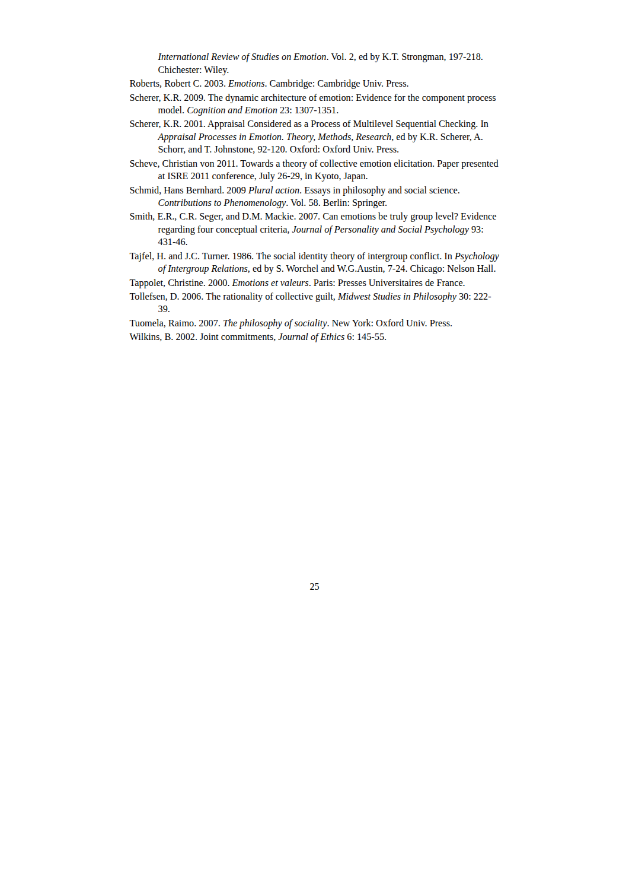International Review of Studies on Emotion. Vol. 2, ed by K.T. Strongman, 197-218. Chichester: Wiley.
Roberts, Robert C. 2003. Emotions. Cambridge: Cambridge Univ. Press.
Scherer, K.R. 2009. The dynamic architecture of emotion: Evidence for the component process model. Cognition and Emotion 23: 1307-1351.
Scherer, K.R. 2001. Appraisal Considered as a Process of Multilevel Sequential Checking. In Appraisal Processes in Emotion. Theory, Methods, Research, ed by K.R. Scherer, A. Schorr, and T. Johnstone, 92-120. Oxford: Oxford Univ. Press.
Scheve, Christian von 2011. Towards a theory of collective emotion elicitation. Paper presented at ISRE 2011 conference, July 26-29, in Kyoto, Japan.
Schmid, Hans Bernhard. 2009 Plural action. Essays in philosophy and social science. Contributions to Phenomenology. Vol. 58. Berlin: Springer.
Smith, E.R., C.R. Seger, and D.M. Mackie. 2007. Can emotions be truly group level? Evidence regarding four conceptual criteria, Journal of Personality and Social Psychology 93: 431-46.
Tajfel, H. and J.C. Turner. 1986. The social identity theory of intergroup conflict. In Psychology of Intergroup Relations, ed by S. Worchel and W.G.Austin, 7-24. Chicago: Nelson Hall.
Tappolet, Christine. 2000. Emotions et valeurs. Paris: Presses Universitaires de France.
Tollefsen, D. 2006. The rationality of collective guilt, Midwest Studies in Philosophy 30: 222-39.
Tuomela, Raimo. 2007. The philosophy of sociality. New York: Oxford Univ. Press.
Wilkins, B. 2002. Joint commitments, Journal of Ethics 6: 145-55.
25